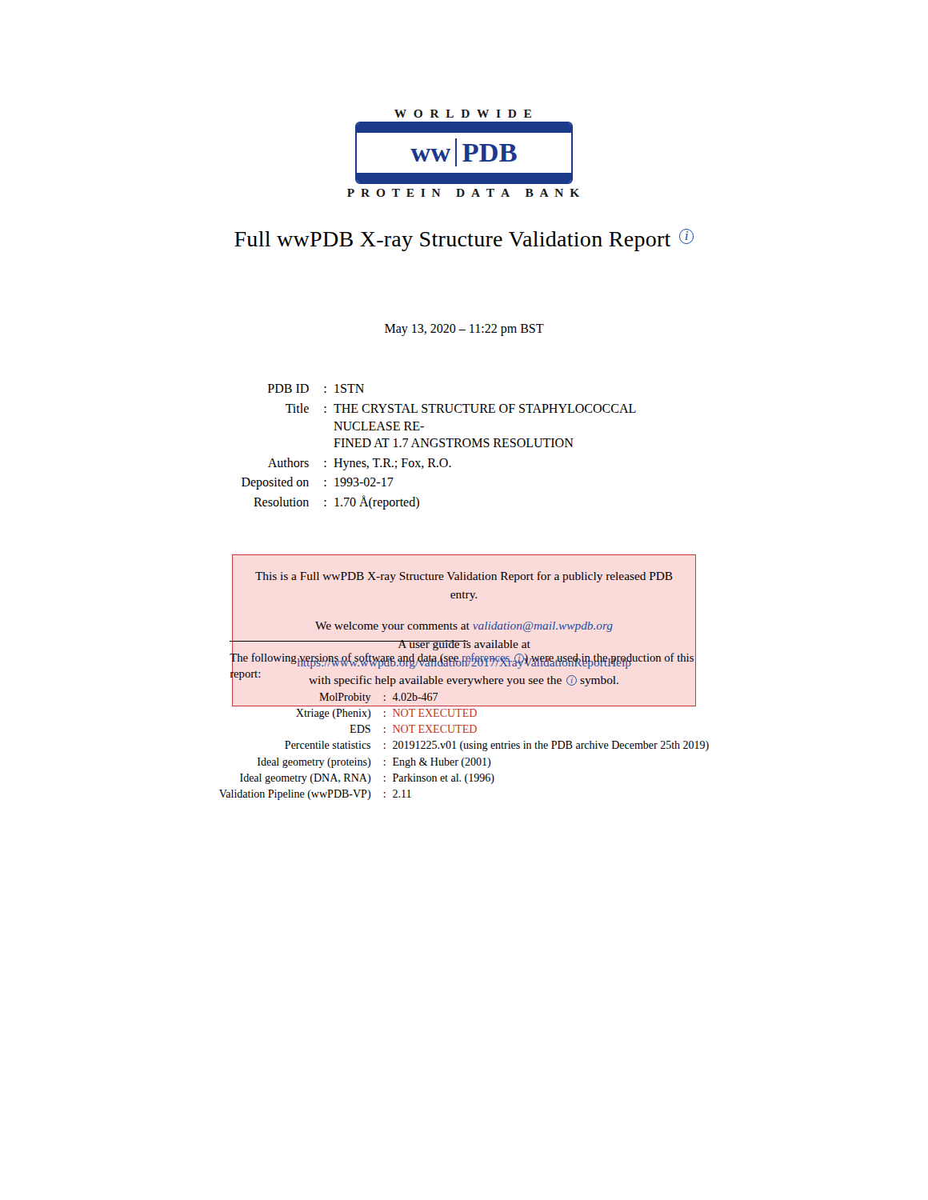W O R L D W I D E
ww PDB
P R O T E I N D A T A B A N K
Full wwPDB X-ray Structure Validation Report i
May 13, 2020 – 11:22 pm BST
| PDB ID | : | 1STN |
| Title | : | THE CRYSTAL STRUCTURE OF STAPHYLOCOCCAL NUCLEASE RE- FINED AT 1.7 ANGSTROMS RESOLUTION |
| Authors | : | Hynes, T.R.; Fox, R.O. |
| Deposited on | : | 1993-02-17 |
| Resolution | : | 1.70 Å(reported) |
This is a Full wwPDB X-ray Structure Validation Report for a publicly released PDB entry.
We welcome your comments at validation@mail.wwpdb.org
A user guide is available at
https://www.wwpdb.org/validation/2017/XrayValidationReportHelp
with specific help available everywhere you see the i symbol.
The following versions of software and data (see references i) were used in the production of this report:
| MolProbity | : | 4.02b-467 |
| Xtriage (Phenix) | : | NOT EXECUTED |
| EDS | : | NOT EXECUTED |
| Percentile statistics | : | 20191225.v01 (using entries in the PDB archive December 25th 2019) |
| Ideal geometry (proteins) | : | Engh & Huber (2001) |
| Ideal geometry (DNA, RNA) | : | Parkinson et al. (1996) |
| Validation Pipeline (wwPDB-VP) | : | 2.11 |